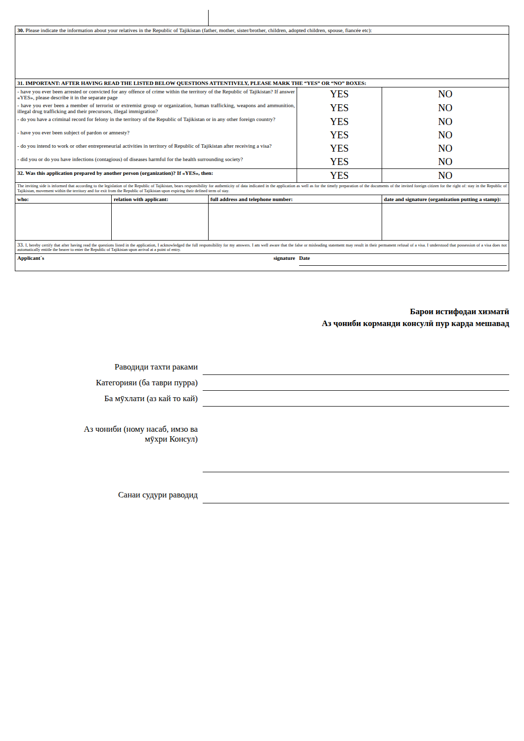| 30. Please indicate the information about your relatives in the Republic of Tajikistan (father, mother, sister/brother, children, adopted children, spouse, fiancée etc): |
| 31. IMPORTANT: AFTER HAVING READ THE LISTED BELOW QUESTIONS ATTENTIVELY, PLEASE MARK THE “YES” OR “NO” BOXES: |
| - have you ever been arrested or convicted for any offence of crime within the territory of the Republic of Tajikistan? If answer «YES», please describe it in the separate page | YES | NO |
| - have you ever been a member of terrorist or extremist group or organization, human trafficking, weapons and ammunition, illegal drug trafficking and their precursors, illegal immigration? | YES | NO |
| - do you have a criminal record for felony in the territory of the Republic of Tajikistan or in any other foreign country? | YES | NO |
| - have you ever been subject of pardon or amnesty? | YES | NO |
| - do you intend to work or other entrepreneurial activities in territory of Republic of Tajikistan after receiving a visa? | YES | NO |
| - did you or do you have infections (contagious) of diseases harmful for the health surrounding society? | YES | NO |
| 32. Was this application prepared by another person (organization)? If «YES», then: | YES | NO |
| The inviting side is informed that according to the legislation of the Republic of Tajikistan, bears responsibility for authenticity of data indicated in the application as well as for the timely preparation of the documents of the invited foreign citizen for the right of: stay in the Republic of Tajikistan, movement within the territory and for exit from the Republic of Tajikistan upon expiring their defined term of stay. |
| who: | relation with applicant: | full address and telephone number: | date and signature (organization putting a stamp): |
| 33. I, hereby certify that after having read the questions listed in the application, I acknowledged the full responsibility for my answers. I am well aware that the false or misleading statement may result in their permanent refusal of a visa. I understood that possession of a visa does not automatically entitle the bearer to enter the Republic of Tajikistan upon arrival at a point of entry. |
| Applicant`s | signature | Date |
Барои истифодаи хизматӣ
Аз ҷониби корманди консулӣ пур карда мешавад
| Раводиди тахти раками | |
| Категорияи (ба таври пурра) | |
| Ба мӯхлати (аз кай то кай) | | |
| Аз чониби (ному насаб, имзо ва мӯхри Консул) | |
| Санаи судури раводид | |